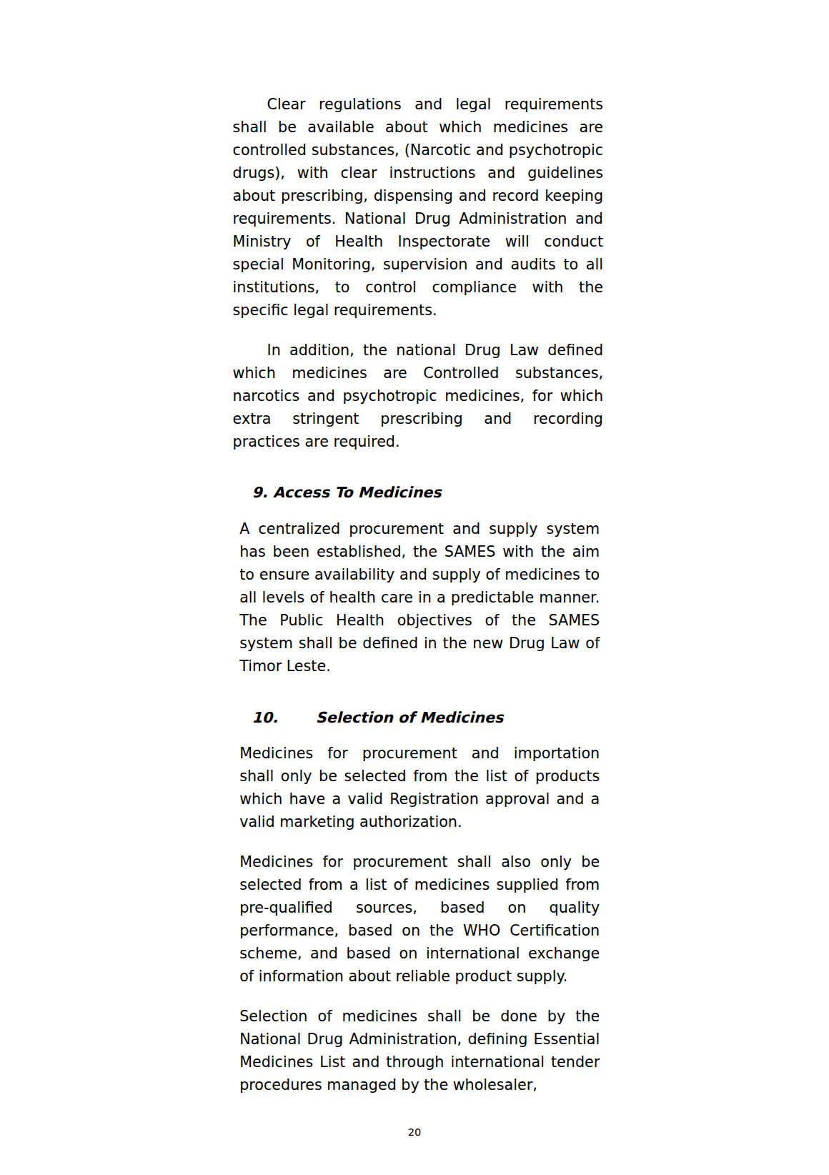Clear regulations and legal requirements shall be available about which medicines are controlled substances, (Narcotic and psychotropic drugs), with clear instructions and guidelines about prescribing, dispensing and record keeping requirements. National Drug Administration and Ministry of Health Inspectorate will conduct special Monitoring, supervision and audits to all institutions, to control compliance with the specific legal requirements.
In addition, the national Drug Law defined which medicines are Controlled substances, narcotics and psychotropic medicines, for which extra stringent prescribing and recording practices are required.
9. Access To Medicines
A centralized procurement and supply system has been established, the SAMES with the aim to ensure availability and supply of medicines to all levels of health care in a predictable manner. The Public Health objectives of the SAMES system shall be defined in the new Drug Law of Timor Leste.
10. Selection of Medicines
Medicines for procurement and importation shall only be selected from the list of products which have a valid Registration approval and a valid marketing authorization.
Medicines for procurement shall also only be selected from a list of medicines supplied from pre-qualified sources, based on quality performance, based on the WHO Certification scheme, and based on international exchange of information about reliable product supply.
Selection of medicines shall be done by the National Drug Administration, defining Essential Medicines List and through international tender procedures managed by the wholesaler,
20